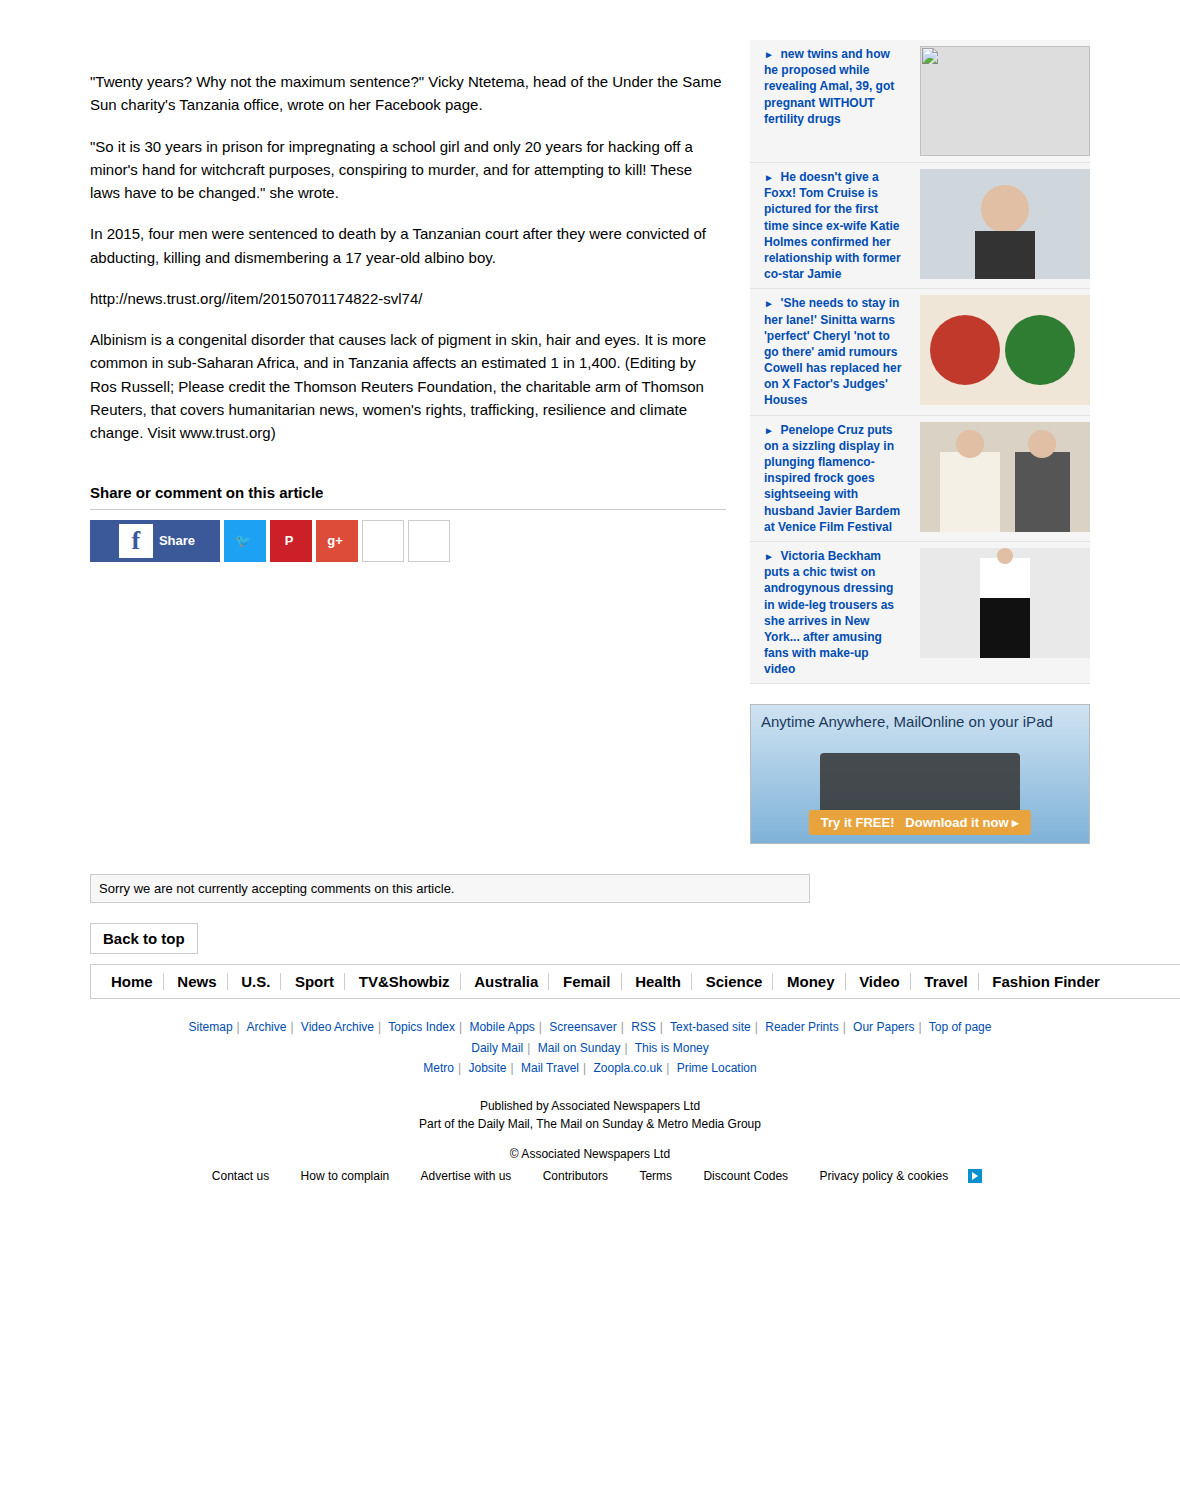► new twins and how he proposed while revealing Amal, 39, got pregnant WITHOUT fertility drugs
► He doesn't give a Foxx! Tom Cruise is pictured for the first time since ex-wife Katie Holmes confirmed her relationship with former co-star Jamie
► 'She needs to stay in her lane!' Sinitta warns 'perfect' Cheryl 'not to go there' amid rumours Cowell has replaced her on X Factor's Judges' Houses
► Penelope Cruz puts on a sizzling display in plunging flamenco-inspired frock goes sightseeing with husband Javier Bardem at Venice Film Festival
► Victoria Beckham puts a chic twist on androgynous dressing in wide-leg trousers as she arrives in New York... after amusing fans with make-up video
Anytime Anywhere, MailOnline on your iPad
Try it FREE! Download it now ▸
"Twenty years? Why not the maximum sentence?" Vicky Ntetema, head of the Under the Same Sun charity's Tanzania office, wrote on her Facebook page.
"So it is 30 years in prison for impregnating a school girl and only 20 years for hacking off a minor's hand for witchcraft purposes, conspiring to murder, and for attempting to kill! These laws have to be changed." she wrote.
In 2015, four men were sentenced to death by a Tanzanian court after they were convicted of abducting, killing and dismembering a 17 year-old albino boy.
http://news.trust.org//item/20150701174822-svl74/
Albinism is a congenital disorder that causes lack of pigment in skin, hair and eyes. It is more common in sub-Saharan Africa, and in Tanzania affects an estimated 1 in 1,400. (Editing by Ros Russell; Please credit the Thomson Reuters Foundation, the charitable arm of Thomson Reuters, that covers humanitarian news, women's rights, trafficking, resilience and climate change. Visit www.trust.org)
Share or comment on this article
f Share 🐦 P g+ ✉ ❮❯
Sorry we are not currently accepting comments on this article.
Back to top
Home
News
U.S.
Sport
TV&Showbiz
Australia
Femail
Health
Science
Money
Video
Travel
Fashion Finder
Sitemap| Archive| Video Archive| Topics Index| Mobile Apps| Screensaver| RSS| Text-based site| Reader Prints| Our Papers| Top of page
Daily Mail| Mail on Sunday| This is Money
Metro| Jobsite| Mail Travel| Zoopla.co.uk| Prime Location
Published by Associated Newspapers Ltd
Part of the Daily Mail, The Mail on Sunday & Metro Media Group
© Associated Newspapers Ltd
Contact us How to complain Advertise with us Contributors Terms Discount Codes Privacy policy & cookies